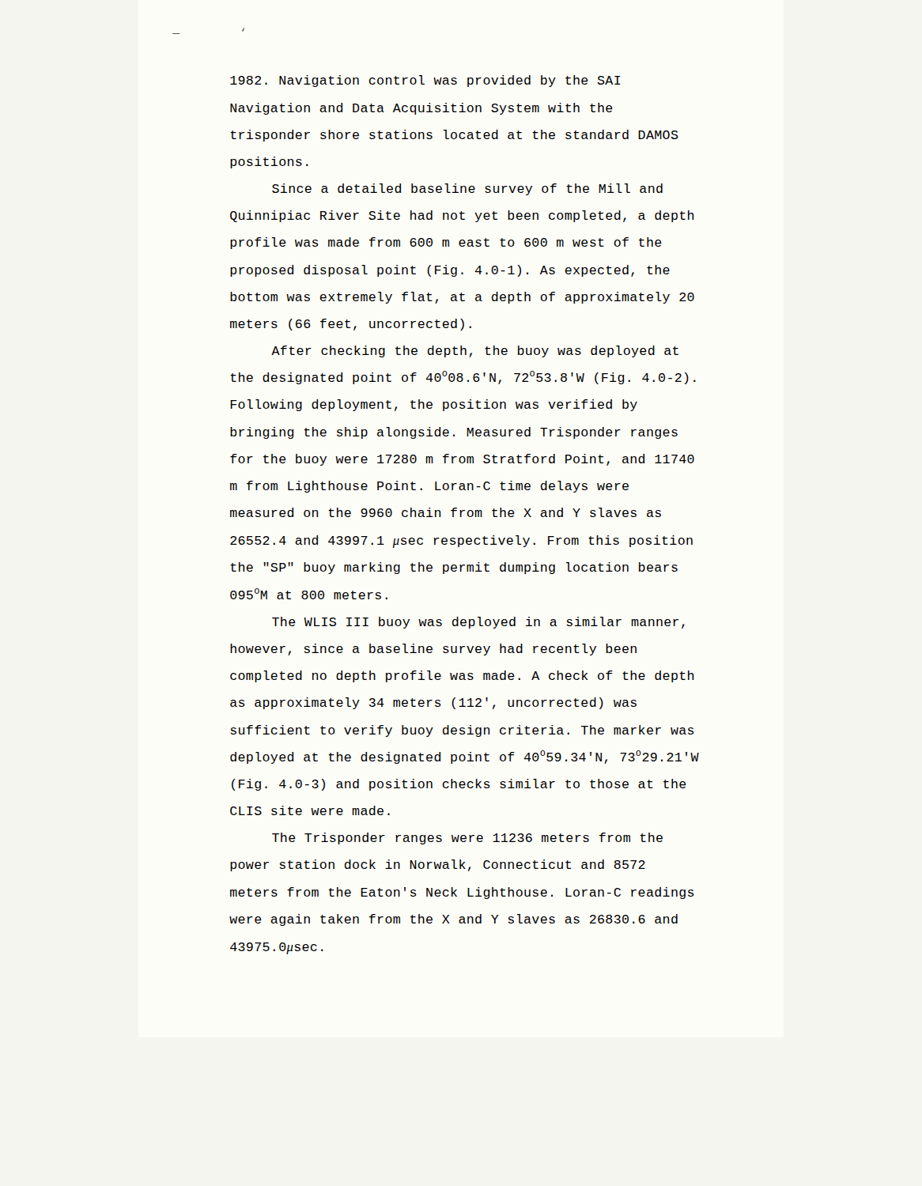— ‘
1982. Navigation control was provided by the SAI Navigation and Data Acquisition System with the trisponder shore stations located at the standard DAMOS positions.
Since a detailed baseline survey of the Mill and Quinnipiac River Site had not yet been completed, a depth profile was made from 600 m east to 600 m west of the proposed disposal point (Fig. 4.0-1). As expected, the bottom was extremely flat, at a depth of approximately 20 meters (66 feet, uncorrected).
After checking the depth, the buoy was deployed at the designated point of 40o08.6'N, 72o53.8'W (Fig. 4.0-2). Following deployment, the position was verified by bringing the ship alongside. Measured Trisponder ranges for the buoy were 17280 m from Stratford Point, and 11740 m from Lighthouse Point. Loran-C time delays were measured on the 9960 chain from the X and Y slaves as 26552.4 and 43997.1 μsec respectively. From this position the "SP" buoy marking the permit dumping location bears 095oM at 800 meters.
The WLIS III buoy was deployed in a similar manner, however, since a baseline survey had recently been completed no depth profile was made. A check of the depth as approximately 34 meters (112', uncorrected) was sufficient to verify buoy design criteria. The marker was deployed at the designated point of 40o59.34'N, 73o29.21'W (Fig. 4.0-3) and position checks similar to those at the CLIS site were made.
The Trisponder ranges were 11236 meters from the power station dock in Norwalk, Connecticut and 8572 meters from the Eaton's Neck Lighthouse. Loran-C readings were again taken from the X and Y slaves as 26830.6 and 43975.0μsec.